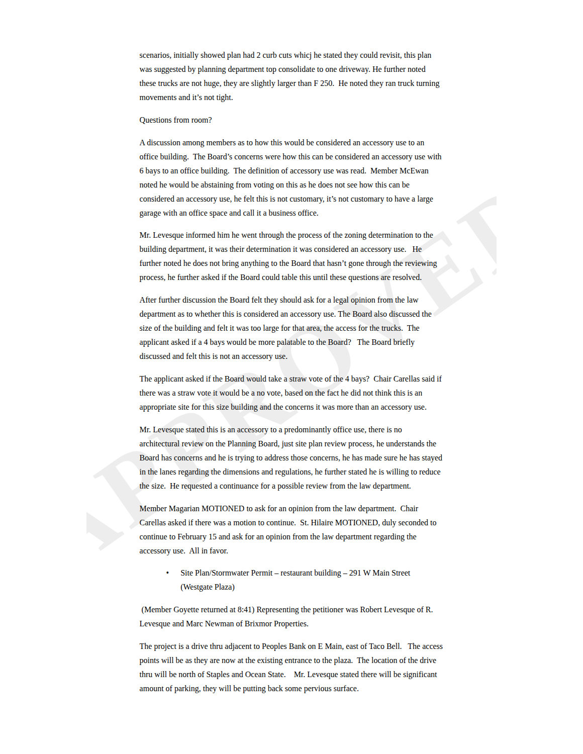APPROVED
scenarios, initially showed plan had 2 curb cuts whicj he stated they could revisit, this plan was suggested by planning department top consolidate to one driveway. He further noted these trucks are not huge, they are slightly larger than F 250. He noted they ran truck turning movements and it’s not tight.
Questions from room?
A discussion among members as to how this would be considered an accessory use to an office building. The Board’s concerns were how this can be considered an accessory use with 6 bays to an office building. The definition of accessory use was read. Member McEwan noted he would be abstaining from voting on this as he does not see how this can be considered an accessory use, he felt this is not customary, it’s not customary to have a large garage with an office space and call it a business office.
Mr. Levesque informed him he went through the process of the zoning determination to the building department, it was their determination it was considered an accessory use. He further noted he does not bring anything to the Board that hasn’t gone through the reviewing process, he further asked if the Board could table this until these questions are resolved.
After further discussion the Board felt they should ask for a legal opinion from the law department as to whether this is considered an accessory use. The Board also discussed the size of the building and felt it was too large for that area, the access for the trucks. The applicant asked if a 4 bays would be more palatable to the Board? The Board briefly discussed and felt this is not an accessory use.
The applicant asked if the Board would take a straw vote of the 4 bays? Chair Carellas said if there was a straw vote it would be a no vote, based on the fact he did not think this is an appropriate site for this size building and the concerns it was more than an accessory use.
Mr. Levesque stated this is an accessory to a predominantly office use, there is no architectural review on the Planning Board, just site plan review process, he understands the Board has concerns and he is trying to address those concerns, he has made sure he has stayed in the lanes regarding the dimensions and regulations, he further stated he is willing to reduce the size. He requested a continuance for a possible review from the law department.
Member Magarian MOTIONED to ask for an opinion from the law department. Chair Carellas asked if there was a motion to continue. St. Hilaire MOTIONED, duly seconded to continue to February 15 and ask for an opinion from the law department regarding the accessory use. All in favor.
Site Plan/Stormwater Permit – restaurant building – 291 W Main Street (Westgate Plaza)
(Member Goyette returned at 8:41) Representing the petitioner was Robert Levesque of R. Levesque and Marc Newman of Brixmor Properties.
The project is a drive thru adjacent to Peoples Bank on E Main, east of Taco Bell. The access points will be as they are now at the existing entrance to the plaza. The location of the drive thru will be north of Staples and Ocean State. Mr. Levesque stated there will be significant amount of parking, they will be putting back some pervious surface.